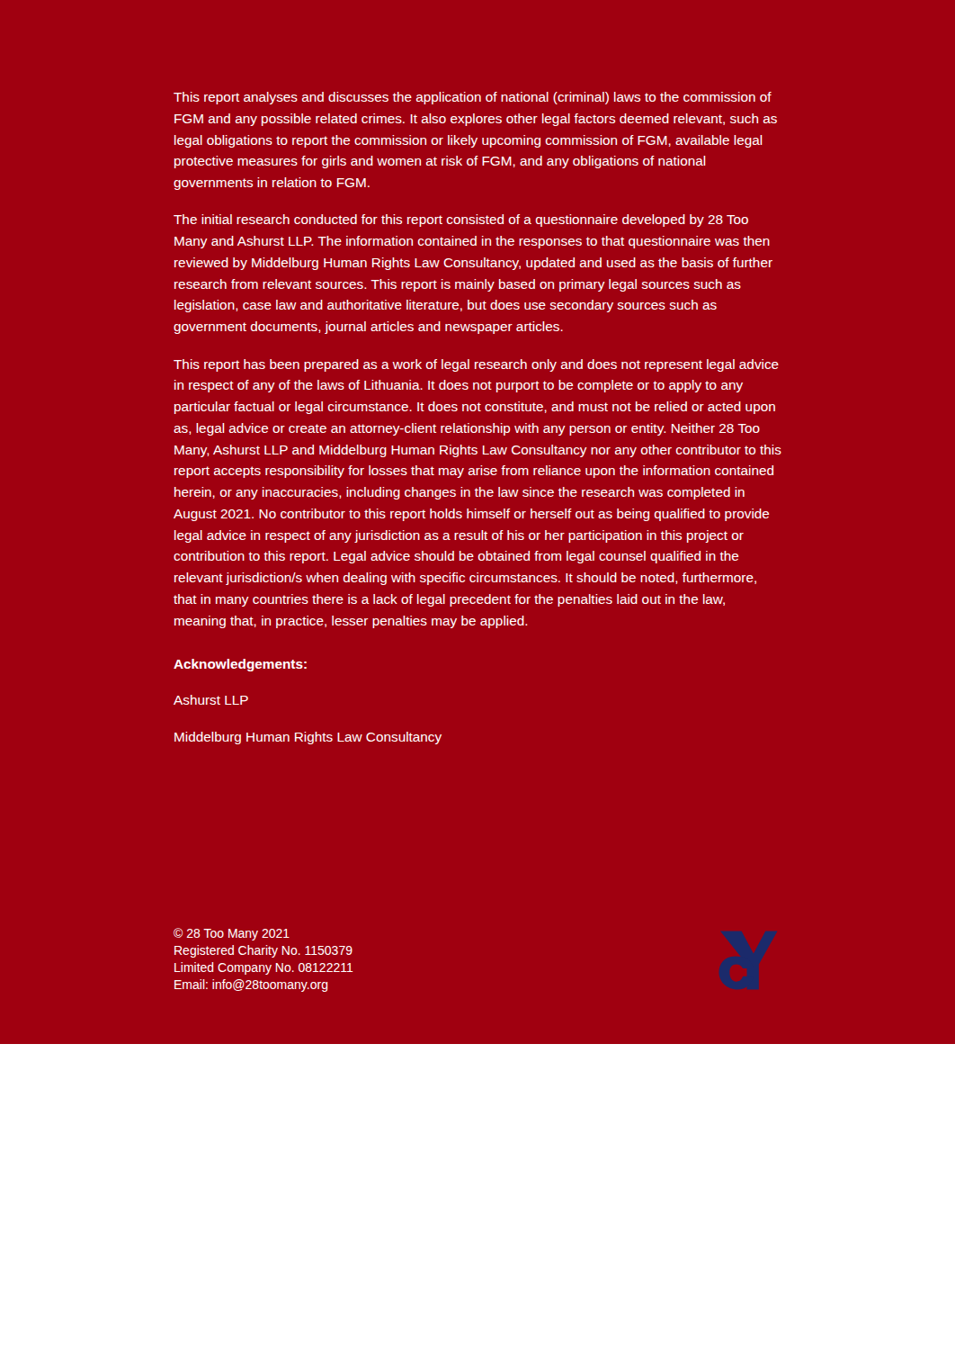This report analyses and discusses the application of national (criminal) laws to the commission of FGM and any possible related crimes. It also explores other legal factors deemed relevant, such as legal obligations to report the commission or likely upcoming commission of FGM, available legal protective measures for girls and women at risk of FGM, and any obligations of national governments in relation to FGM.
The initial research conducted for this report consisted of a questionnaire developed by 28 Too Many and Ashurst LLP. The information contained in the responses to that questionnaire was then reviewed by Middelburg Human Rights Law Consultancy, updated and used as the basis of further research from relevant sources. This report is mainly based on primary legal sources such as legislation, case law and authoritative literature, but does use secondary sources such as government documents, journal articles and newspaper articles.
This report has been prepared as a work of legal research only and does not represent legal advice in respect of any of the laws of Lithuania. It does not purport to be complete or to apply to any particular factual or legal circumstance. It does not constitute, and must not be relied or acted upon as, legal advice or create an attorney-client relationship with any person or entity. Neither 28 Too Many, Ashurst LLP and Middelburg Human Rights Law Consultancy nor any other contributor to this report accepts responsibility for losses that may arise from reliance upon the information contained herein, or any inaccuracies, including changes in the law since the research was completed in August 2021. No contributor to this report holds himself or herself out as being qualified to provide legal advice in respect of any jurisdiction as a result of his or her participation in this project or contribution to this report. Legal advice should be obtained from legal counsel qualified in the relevant jurisdiction/s when dealing with specific circumstances. It should be noted, furthermore, that in many countries there is a lack of legal precedent for the penalties laid out in the law, meaning that, in practice, lesser penalties may be applied.
Acknowledgements:
Ashurst LLP
Middelburg Human Rights Law Consultancy
© 28 Too Many 2021
Registered Charity No. 1150379
Limited Company No. 08122211
Email: info@28toomany.org